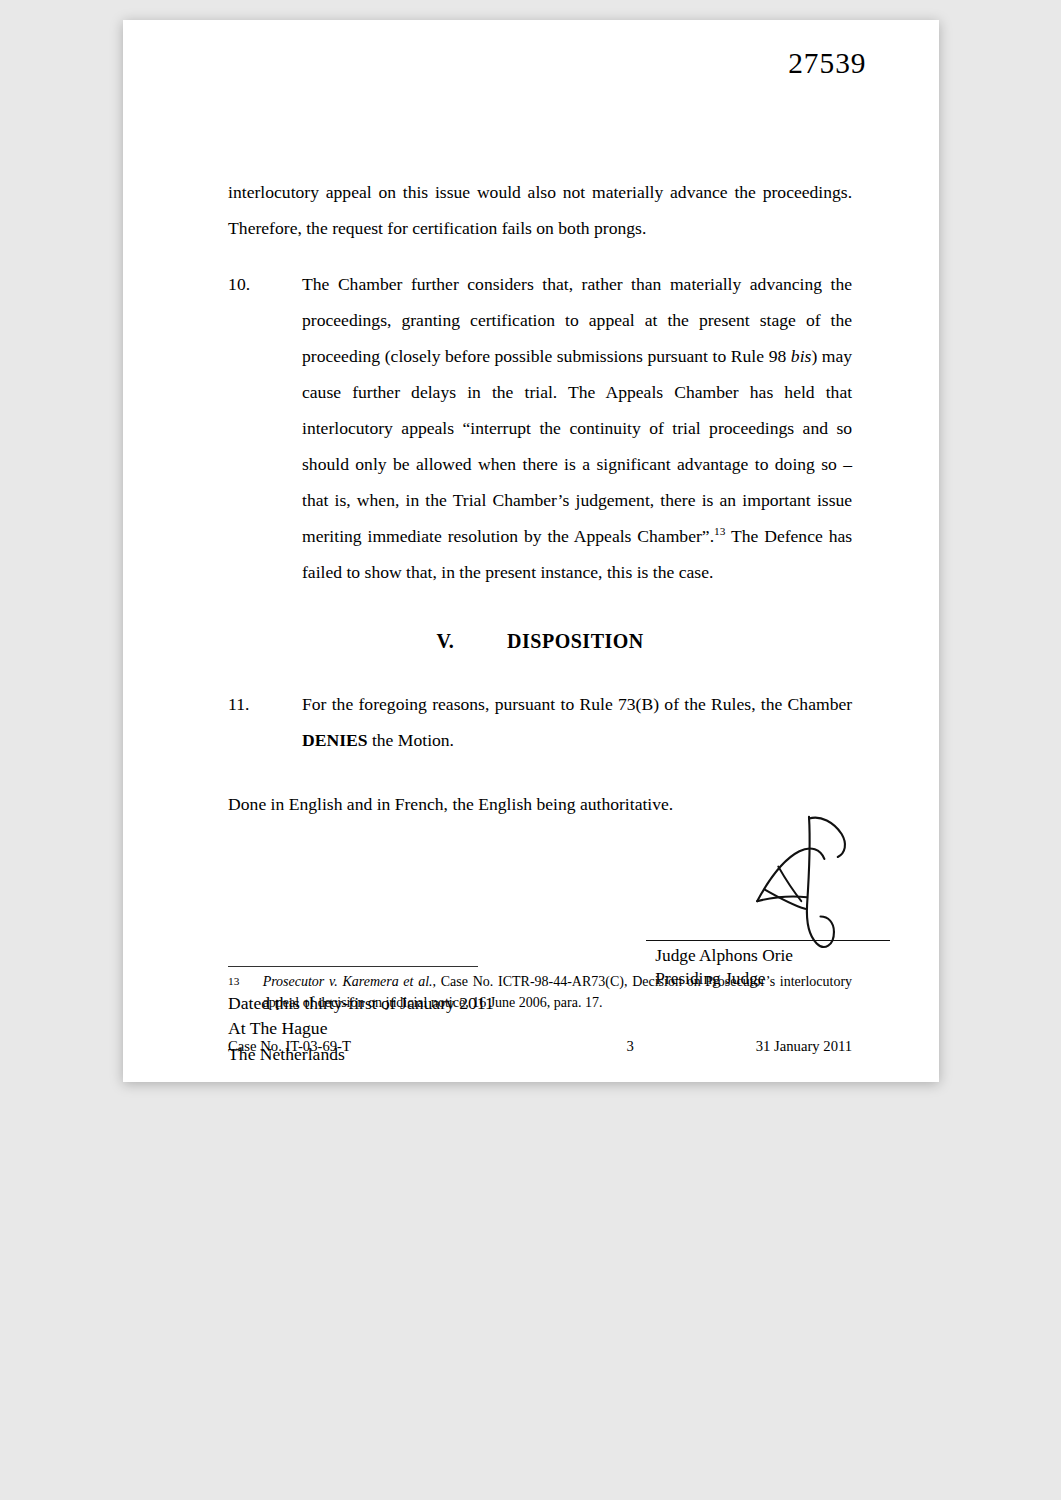27539
interlocutory appeal on this issue would also not materially advance the proceedings. Therefore, the request for certification fails on both prongs.
10.
The Chamber further considers that, rather than materially advancing the proceedings, granting certification to appeal at the present stage of the proceeding (closely before possible submissions pursuant to Rule 98 bis) may cause further delays in the trial. The Appeals Chamber has held that interlocutory appeals “interrupt the continuity of trial proceedings and so should only be allowed when there is a significant advantage to doing so – that is, when, in the Trial Chamber’s judgement, there is an important issue meriting immediate resolution by the Appeals Chamber”.13 The Defence has failed to show that, in the present instance, this is the case.
V. DISPOSITION
11.
For the foregoing reasons, pursuant to Rule 73(B) of the Rules, the Chamber DENIES the Motion.
Done in English and in French, the English being authoritative.
Judge Alphons Orie
Presiding Judge
Dated this thirty-first of January 2011
At The Hague
The Netherlands
13
Prosecutor v. Karemera et al., Case No. ICTR-98-44-AR73(C), Decision on Prosecutor’s interlocutory appeal of decision on judicial notice, 16 June 2006, para. 17.
Case No. IT-03-69-T
3
31 January 2011